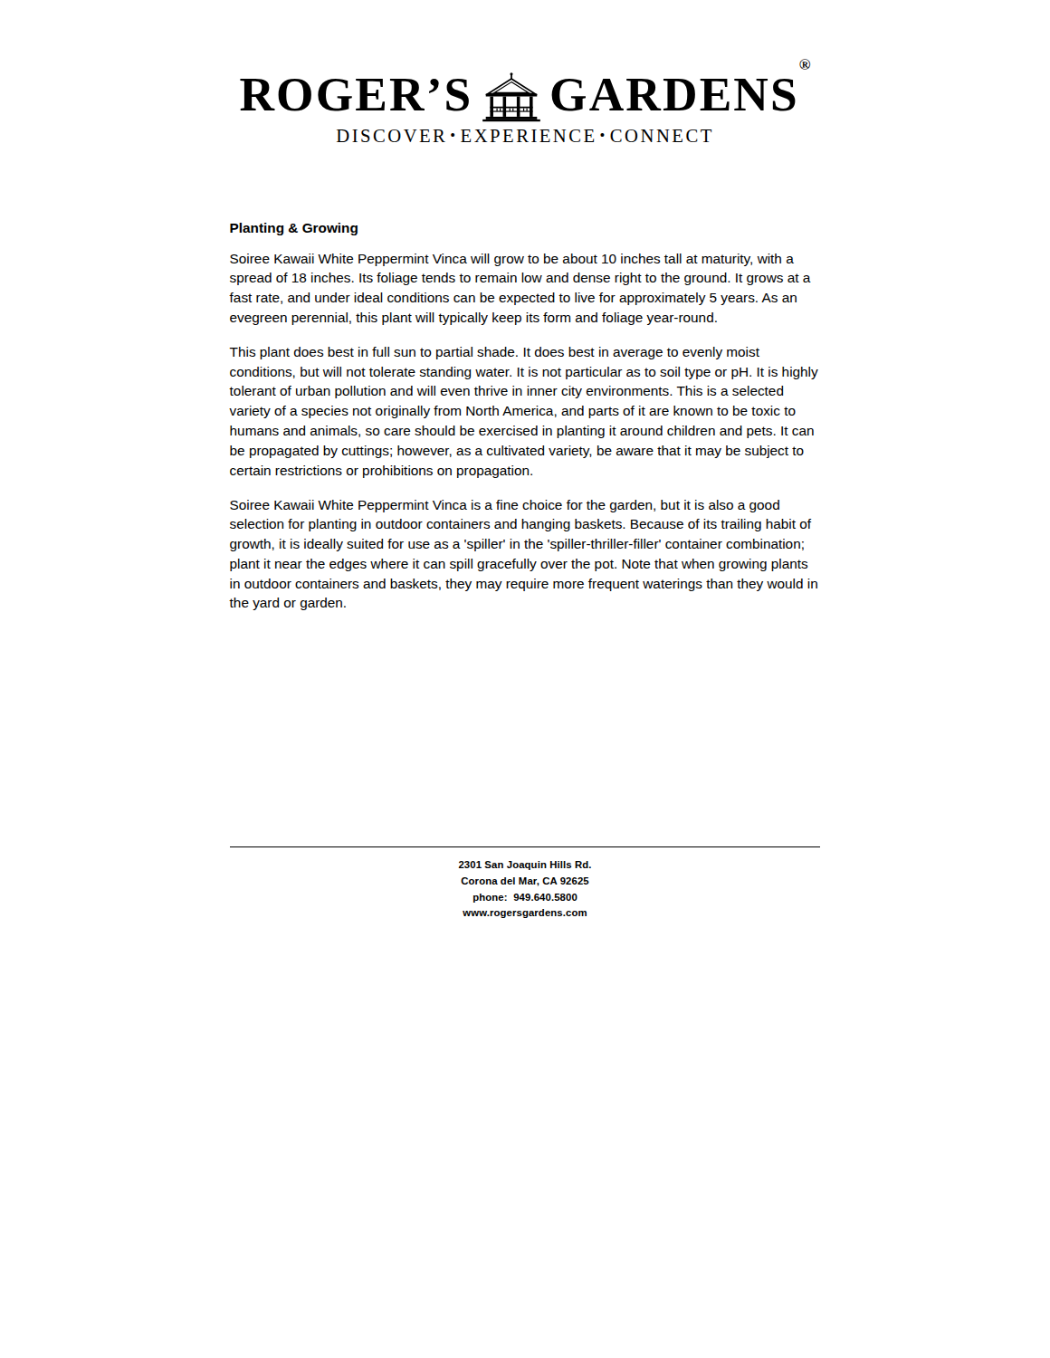ROGER’S GARDENS®
Discover•Experience•Connect
Planting & Growing
Soiree Kawaii White Peppermint Vinca will grow to be about 10 inches tall at maturity, with a spread of 18 inches. Its foliage tends to remain low and dense right to the ground. It grows at a fast rate, and under ideal conditions can be expected to live for approximately 5 years. As an evegreen perennial, this plant will typically keep its form and foliage year-round.
This plant does best in full sun to partial shade. It does best in average to evenly moist conditions, but will not tolerate standing water. It is not particular as to soil type or pH. It is highly tolerant of urban pollution and will even thrive in inner city environments. This is a selected variety of a species not originally from North America, and parts of it are known to be toxic to humans and animals, so care should be exercised in planting it around children and pets. It can be propagated by cuttings; however, as a cultivated variety, be aware that it may be subject to certain restrictions or prohibitions on propagation.
Soiree Kawaii White Peppermint Vinca is a fine choice for the garden, but it is also a good selection for planting in outdoor containers and hanging baskets. Because of its trailing habit of growth, it is ideally suited for use as a 'spiller' in the 'spiller-thriller-filler' container combination; plant it near the edges where it can spill gracefully over the pot. Note that when growing plants in outdoor containers and baskets, they may require more frequent waterings than they would in the yard or garden.
2301 San Joaquin Hills Rd.
Corona del Mar, CA 92625
phone: 949.640.5800
www.rogersgardens.com